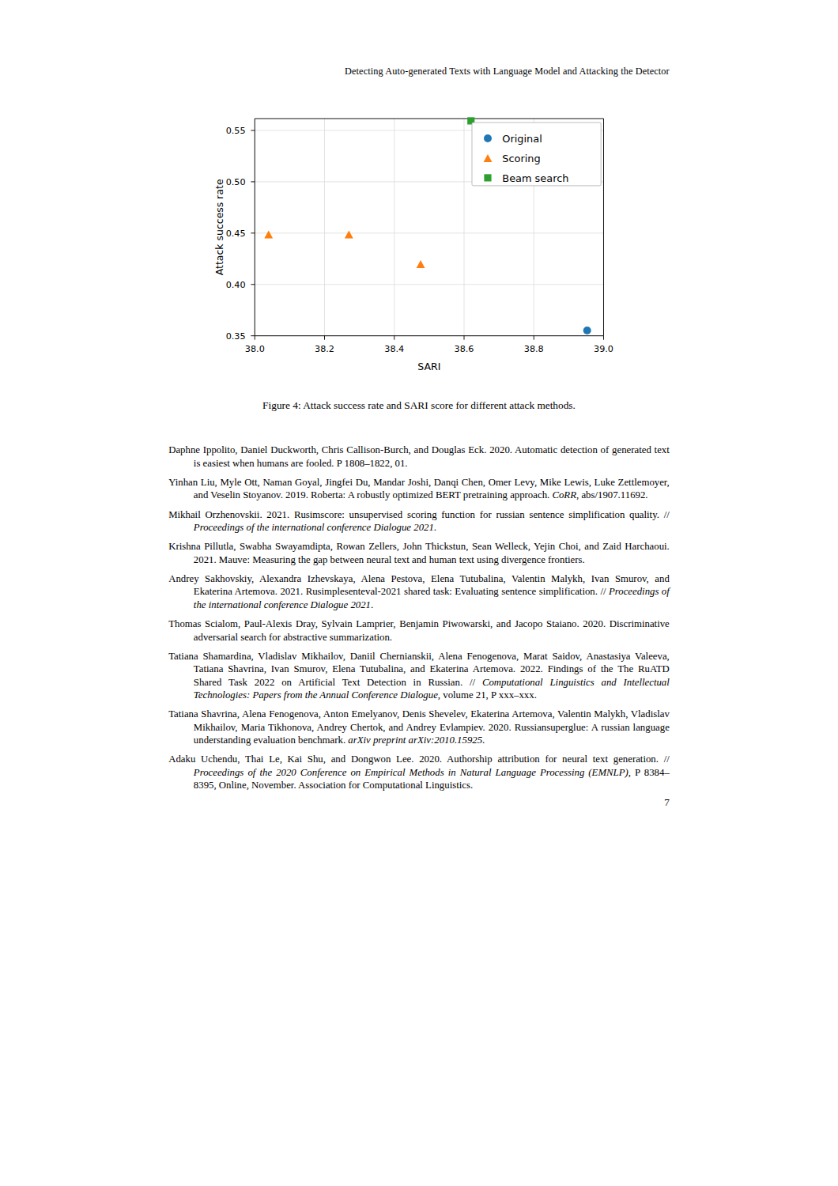Detecting Auto-generated Texts with Language Model and Attacking the Detector
38.0 38.2 38.4 38.6 38.8 39.0 0.55 0.50 0.45 0.40 0.35 SARI Attack success rate Original Scoring Beam search
Figure 4: Attack success rate and SARI score for different attack methods.
Daphne Ippolito, Daniel Duckworth, Chris Callison-Burch, and Douglas Eck. 2020. Automatic detection of generated text is easiest when humans are fooled. P 1808–1822, 01.
Yinhan Liu, Myle Ott, Naman Goyal, Jingfei Du, Mandar Joshi, Danqi Chen, Omer Levy, Mike Lewis, Luke Zettlemoyer, and Veselin Stoyanov. 2019. Roberta: A robustly optimized BERT pretraining approach. CoRR, abs/1907.11692.
Mikhail Orzhenovskii. 2021. Rusimscore: unsupervised scoring function for russian sentence simplification quality. // Proceedings of the international conference Dialogue 2021.
Krishna Pillutla, Swabha Swayamdipta, Rowan Zellers, John Thickstun, Sean Welleck, Yejin Choi, and Zaid Harchaoui. 2021. Mauve: Measuring the gap between neural text and human text using divergence frontiers.
Andrey Sakhovskiy, Alexandra Izhevskaya, Alena Pestova, Elena Tutubalina, Valentin Malykh, Ivan Smurov, and Ekaterina Artemova. 2021. Rusimplesenteval-2021 shared task: Evaluating sentence simplification. // Proceedings of the international conference Dialogue 2021.
Thomas Scialom, Paul-Alexis Dray, Sylvain Lamprier, Benjamin Piwowarski, and Jacopo Staiano. 2020. Discriminative adversarial search for abstractive summarization.
Tatiana Shamardina, Vladislav Mikhailov, Daniil Chernianskii, Alena Fenogenova, Marat Saidov, Anastasiya Valeeva, Tatiana Shavrina, Ivan Smurov, Elena Tutubalina, and Ekaterina Artemova. 2022. Findings of the The RuATD Shared Task 2022 on Artificial Text Detection in Russian. // Computational Linguistics and Intellectual Technologies: Papers from the Annual Conference Dialogue, volume 21, P xxx–xxx.
Tatiana Shavrina, Alena Fenogenova, Anton Emelyanov, Denis Shevelev, Ekaterina Artemova, Valentin Malykh, Vladislav Mikhailov, Maria Tikhonova, Andrey Chertok, and Andrey Evlampiev. 2020. Russiansuperglue: A russian language understanding evaluation benchmark. arXiv preprint arXiv:2010.15925.
Adaku Uchendu, Thai Le, Kai Shu, and Dongwon Lee. 2020. Authorship attribution for neural text generation. // Proceedings of the 2020 Conference on Empirical Methods in Natural Language Processing (EMNLP), P 8384–8395, Online, November. Association for Computational Linguistics.
7